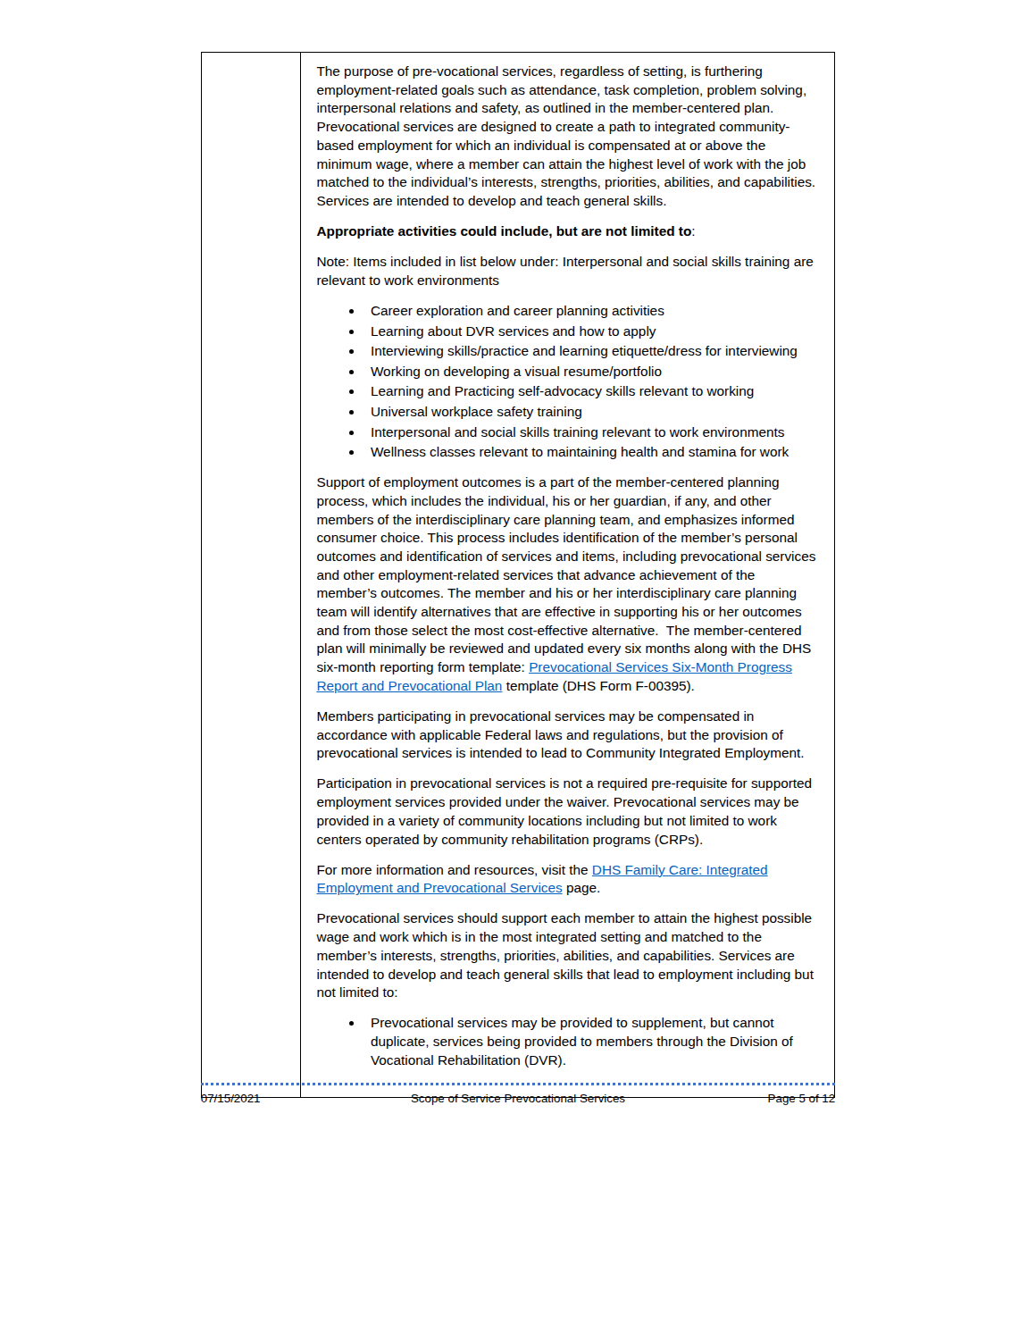The purpose of pre-vocational services, regardless of setting, is furthering employment-related goals such as attendance, task completion, problem solving, interpersonal relations and safety, as outlined in the member-centered plan. Prevocational services are designed to create a path to integrated community-based employment for which an individual is compensated at or above the minimum wage, where a member can attain the highest level of work with the job matched to the individual’s interests, strengths, priorities, abilities, and capabilities. Services are intended to develop and teach general skills.
Appropriate activities could include, but are not limited to:
Note: Items included in list below under: Interpersonal and social skills training are relevant to work environments
Career exploration and career planning activities
Learning about DVR services and how to apply
Interviewing skills/practice and learning etiquette/dress for interviewing
Working on developing a visual resume/portfolio
Learning and Practicing self-advocacy skills relevant to working
Universal workplace safety training
Interpersonal and social skills training relevant to work environments
Wellness classes relevant to maintaining health and stamina for work
Support of employment outcomes is a part of the member-centered planning process, which includes the individual, his or her guardian, if any, and other members of the interdisciplinary care planning team, and emphasizes informed consumer choice. This process includes identification of the member’s personal outcomes and identification of services and items, including prevocational services and other employment-related services that advance achievement of the member’s outcomes. The member and his or her interdisciplinary care planning team will identify alternatives that are effective in supporting his or her outcomes and from those select the most cost-effective alternative. The member-centered plan will minimally be reviewed and updated every six months along with the DHS six-month reporting form template: Prevocational Services Six-Month Progress Report and Prevocational Plan template (DHS Form F-00395).
Members participating in prevocational services may be compensated in accordance with applicable Federal laws and regulations, but the provision of prevocational services is intended to lead to Community Integrated Employment.
Participation in prevocational services is not a required pre-requisite for supported employment services provided under the waiver. Prevocational services may be provided in a variety of community locations including but not limited to work centers operated by community rehabilitation programs (CRPs).
For more information and resources, visit the DHS Family Care: Integrated Employment and Prevocational Services page.
Prevocational services should support each member to attain the highest possible wage and work which is in the most integrated setting and matched to the member’s interests, strengths, priorities, abilities, and capabilities. Services are intended to develop and teach general skills that lead to employment including but not limited to:
Prevocational services may be provided to supplement, but cannot duplicate, services being provided to members through the Division of Vocational Rehabilitation (DVR).
07/15/2021
Scope of Service Prevocational Services
Page 5 of 12